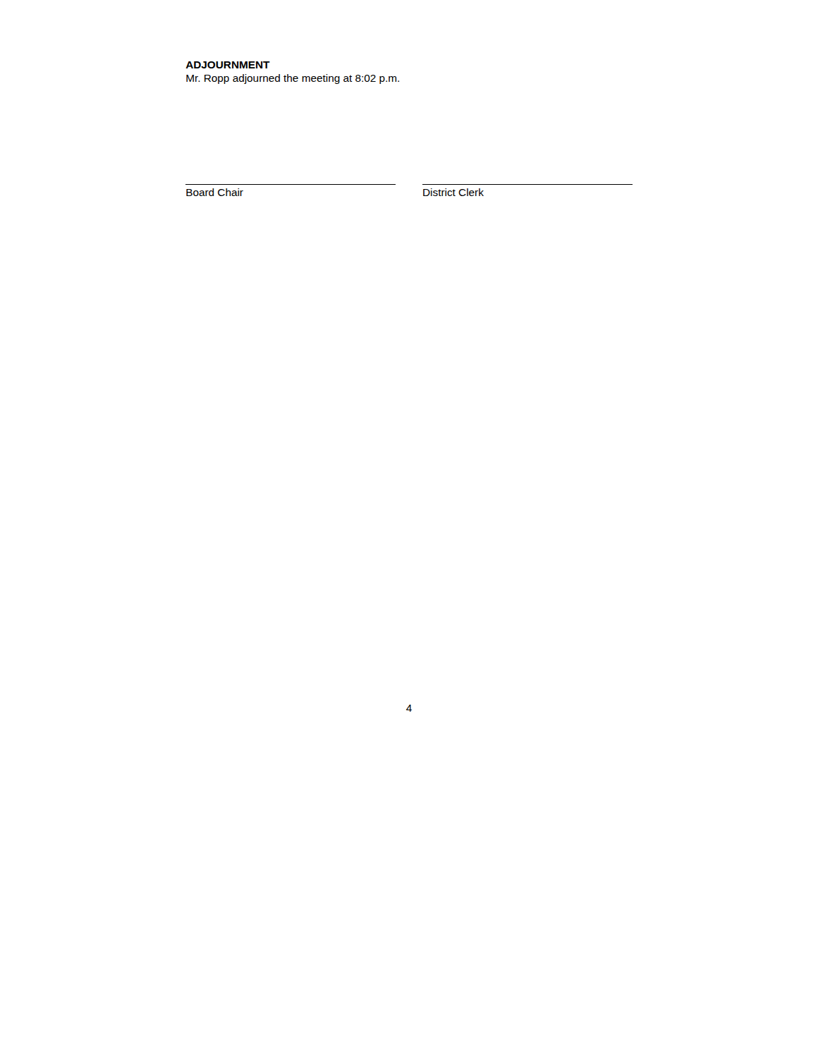ADJOURNMENT
Mr. Ropp adjourned the meeting at 8:02 p.m.
| Board Chair | | District Clerk |
4